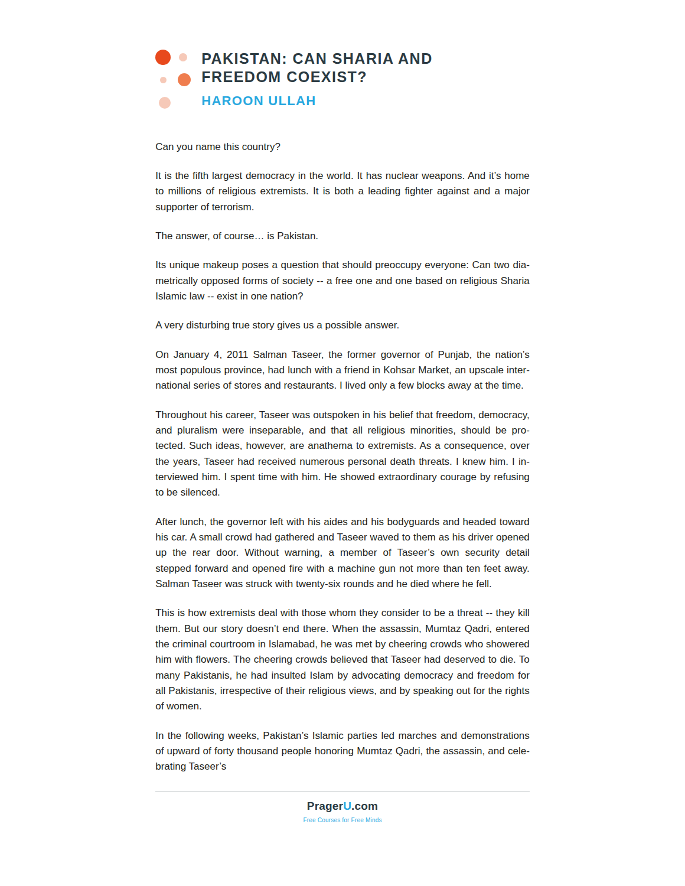Pakistan: Can Sharia and
Freedom Coexist?
Haroon Ullah
Can you name this country?
It is the fifth largest democracy in the world. It has nuclear weapons. And it’s home to millions of religious extremists. It is both a leading fighter against and a major supporter of terrorism.
The answer, of course… is Pakistan.
Its unique makeup poses a question that should preoccupy everyone: Can two diametrically opposed forms of society -- a free one and one based on religious Sharia Islamic law -- exist in one nation?
A very disturbing true story gives us a possible answer.
On January 4, 2011 Salman Taseer, the former governor of Punjab, the nation’s most populous province, had lunch with a friend in Kohsar Market, an upscale international series of stores and restaurants. I lived only a few blocks away at the time.
Throughout his career, Taseer was outspoken in his belief that freedom, democracy, and pluralism were inseparable, and that all religious minorities, should be protected. Such ideas, however, are anathema to extremists. As a consequence, over the years, Taseer had received numerous personal death threats. I knew him. I interviewed him. I spent time with him. He showed extraordinary courage by refusing to be silenced.
After lunch, the governor left with his aides and his bodyguards and headed toward his car. A small crowd had gathered and Taseer waved to them as his driver opened up the rear door. Without warning, a member of Taseer’s own security detail stepped forward and opened fire with a machine gun not more than ten feet away. Salman Taseer was struck with twenty-six rounds and he died where he fell.
This is how extremists deal with those whom they consider to be a threat -- they kill them. But our story doesn’t end there. When the assassin, Mumtaz Qadri, entered the criminal courtroom in Islamabad, he was met by cheering crowds who showered him with flowers. The cheering crowds believed that Taseer had deserved to die. To many Pakistanis, he had insulted Islam by advocating democracy and freedom for all Pakistanis, irrespective of their religious views, and by speaking out for the rights of women.
In the following weeks, Pakistan’s Islamic parties led marches and demonstrations of upward of forty thousand people honoring Mumtaz Qadri, the assassin, and celebrating Taseer’s
Prager U.com
Free Courses for Free Minds